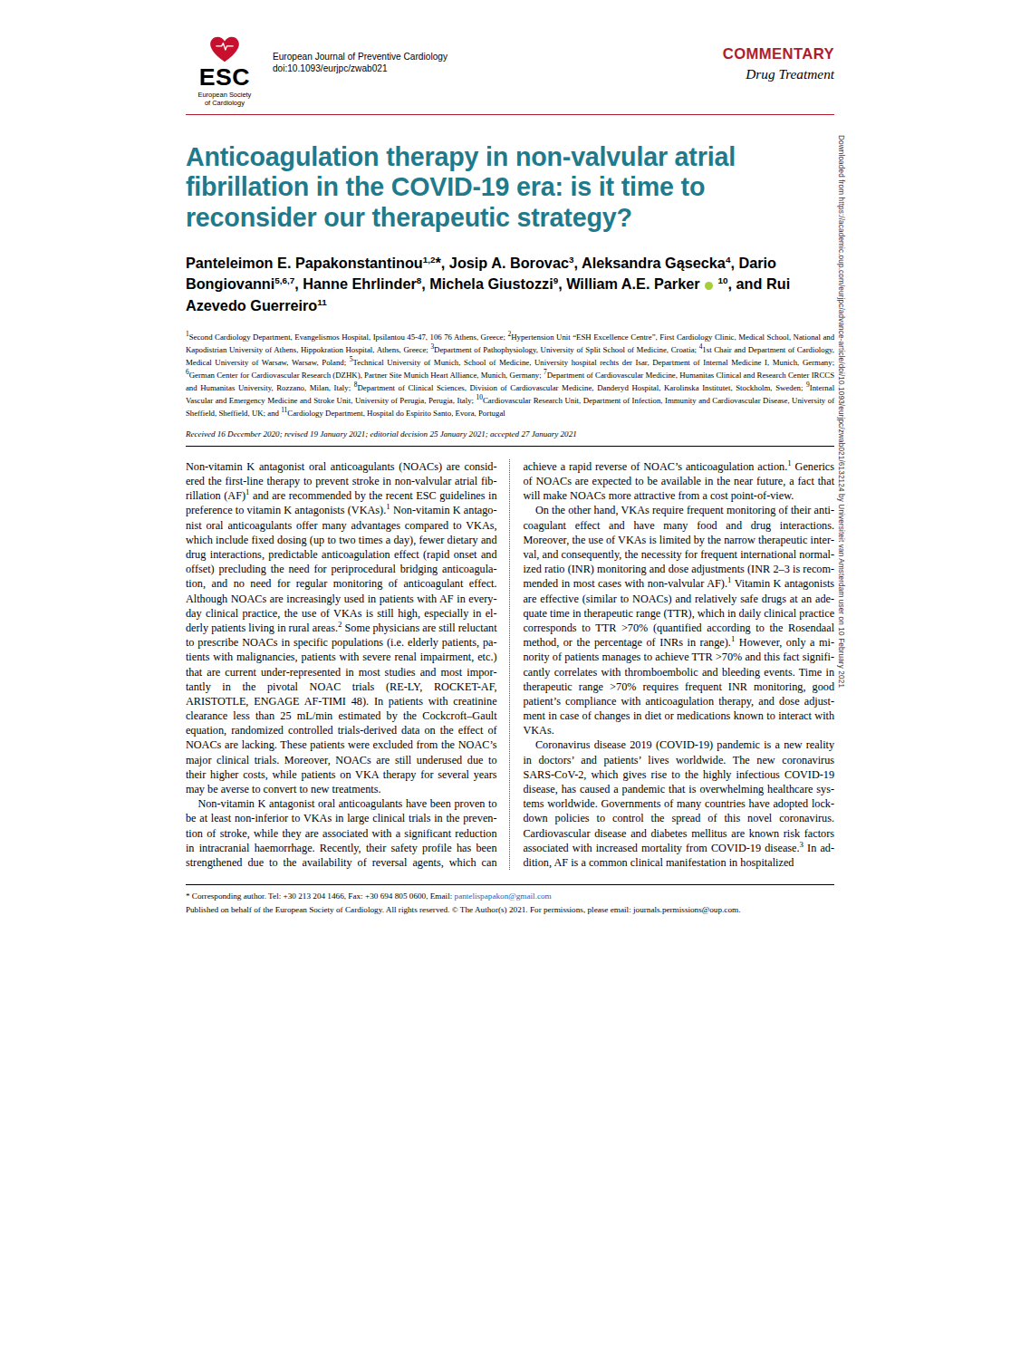Downloaded from https://academic.oup.com/eurjpc/advance-article/doi/10.1093/eurjpc/zwab021/6132124 by Universiteit van Amsterdam user on 10 February 2021
ESC
European Society
of Cardiology
European Journal of Preventive Cardiology
doi:10.1093/eurjpc/zwab021
COMMENTARY
Drug Treatment
Anticoagulation therapy in non-valvular atrial fibrillation in the COVID-19 era: is it time to reconsider our therapeutic strategy?
Panteleimon E. Papakonstantinou1,2*, Josip A. Borovac3, Aleksandra Gąsecka4, Dario Bongiovanni5,6,7, Hanne Ehrlinder8, Michela Giustozzi9, William A.E. Parker 10, and Rui Azevedo Guerreiro11
1Second Cardiology Department, Evangelismos Hospital, Ipsilantou 45-47, 106 76 Athens, Greece; 2Hypertension Unit “ESH Excellence Centre”, First Cardiology Clinic, Medical School, National and Kapodistrian University of Athens, Hippokration Hospital, Athens, Greece; 3Department of Pathophysiology, University of Split School of Medicine, Croatia; 41st Chair and Department of Cardiology, Medical University of Warsaw, Warsaw, Poland; 5Technical University of Munich, School of Medicine, University hospital rechts der Isar, Department of Internal Medicine I, Munich, Germany; 6German Center for Cardiovascular Research (DZHK), Partner Site Munich Heart Alliance, Munich, Germany; 7Department of Cardiovascular Medicine, Humanitas Clinical and Research Center IRCCS and Humanitas University, Rozzano, Milan, Italy; 8Department of Clinical Sciences, Division of Cardiovascular Medicine, Danderyd Hospital, Karolinska Institutet, Stockholm, Sweden; 9Internal Vascular and Emergency Medicine and Stroke Unit, University of Perugia, Perugia, Italy; 10Cardiovascular Research Unit, Department of Infection, Immunity and Cardiovascular Disease, University of Sheffield, Sheffield, UK; and 11Cardiology Department, Hospital do Espirito Santo, Evora, Portugal
Received 16 December 2020; revised 19 January 2021; editorial decision 25 January 2021; accepted 27 January 2021
Non-vitamin K antagonist oral anticoagulants (NOACs) are considered the first-line therapy to prevent stroke in non-valvular atrial fibrillation (AF)1 and are recommended by the recent ESC guidelines in preference to vitamin K antagonists (VKAs).1 Non-vitamin K antagonist oral anticoagulants offer many advantages compared to VKAs, which include fixed dosing (up to two times a day), fewer dietary and drug interactions, predictable anticoagulation effect (rapid onset and offset) precluding the need for periprocedural bridging anticoagulation, and no need for regular monitoring of anticoagulant effect. Although NOACs are increasingly used in patients with AF in everyday clinical practice, the use of VKAs is still high, especially in elderly patients living in rural areas.2 Some physicians are still reluctant to prescribe NOACs in specific populations (i.e. elderly patients, patients with malignancies, patients with severe renal impairment, etc.) that are current under-represented in most studies and most importantly in the pivotal NOAC trials (RE-LY, ROCKET-AF, ARISTOTLE, ENGAGE AF-TIMI 48). In patients with creatinine clearance less than 25 mL/min estimated by the Cockcroft–Gault equation, randomized controlled trials-derived data on the effect of NOACs are lacking. These patients were excluded from the NOAC’s major clinical trials. Moreover, NOACs are still underused due to their higher costs, while patients on VKA therapy for several years may be averse to convert to new treatments.
Non-vitamin K antagonist oral anticoagulants have been proven to be at least non-inferior to VKAs in large clinical trials in the prevention of stroke, while they are associated with a significant reduction in intracranial haemorrhage. Recently, their safety profile has been strengthened due to the availability of reversal agents, which can achieve a rapid reverse of NOAC’s anticoagulation action.1 Generics of NOACs are expected to be available in the near future, a fact that will make NOACs more attractive from a cost point-of-view.
On the other hand, VKAs require frequent monitoring of their anticoagulant effect and have many food and drug interactions. Moreover, the use of VKAs is limited by the narrow therapeutic interval, and consequently, the necessity for frequent international normalized ratio (INR) monitoring and dose adjustments (INR 2–3 is recommended in most cases with non-valvular AF).1 Vitamin K antagonists are effective (similar to NOACs) and relatively safe drugs at an adequate time in therapeutic range (TTR), which in daily clinical practice corresponds to TTR >70% (quantified according to the Rosendaal method, or the percentage of INRs in range).1 However, only a minority of patients manages to achieve TTR >70% and this fact significantly correlates with thromboembolic and bleeding events. Time in therapeutic range >70% requires frequent INR monitoring, good patient’s compliance with anticoagulation therapy, and dose adjustment in case of changes in diet or medications known to interact with VKAs.
Coronavirus disease 2019 (COVID-19) pandemic is a new reality in doctors’ and patients’ lives worldwide. The new coronavirus SARS-CoV-2, which gives rise to the highly infectious COVID-19 disease, has caused a pandemic that is overwhelming healthcare systems worldwide. Governments of many countries have adopted lockdown policies to control the spread of this novel coronavirus. Cardiovascular disease and diabetes mellitus are known risk factors associated with increased mortality from COVID-19 disease.3 In addition, AF is a common clinical manifestation in hospitalized
* Corresponding author. Tel: +30 213 204 1466, Fax: +30 694 805 0600, Email: pantelispapakon@gmail.com
Published on behalf of the European Society of Cardiology. All rights reserved. © The Author(s) 2021. For permissions, please email: journals.permissions@oup.com.